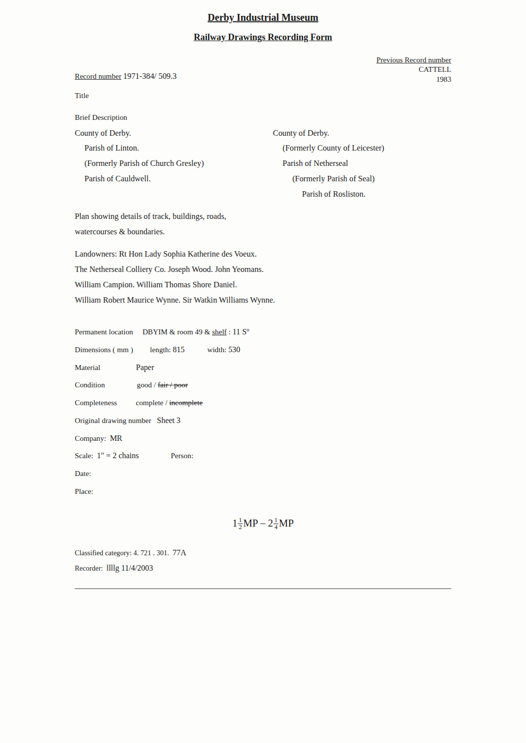Derby Industrial Museum
Railway Drawings Recording Form
Record number 1971‑384/ 509.3
Previous Record number CATTELL
1983
Title
Brief Description
County of Derby.
Parish of Linton.
(Formerly Parish of Church Gresley)
Parish of Cauldwell.
County of Derby.
(Formerly County of Leicester)
Parish of Netherseal
(Formerly Parish of Seal)
Parish of Rosliston.
Plan showing details of track, buildings, roads,
watercourses & boundaries.
Landowners: Rt Hon Lady Sophia Katherine des Voeux.
The Netherseal Colliery Co. Joseph Wood. John Yeomans.
William Campion. William Thomas Shore Daniel.
William Robert Maurice Wynne. Sir Watkin Williams Wynne.
Permanent location DBYIM & room 49 & shelf : 11 So
Dimensions ( mm ) length: 815 width: 530
Material Paper
Condition good / fair / poor
Completeness complete / incomplete
Original drawing number Sheet 3
Company: MR
Scale: 1″ = 2 chains Person:
Date:
Place:
112 MP – 214 MP
Classified category: 4. 721 . 301. 77A
Recorder: llllg 11/4/2003